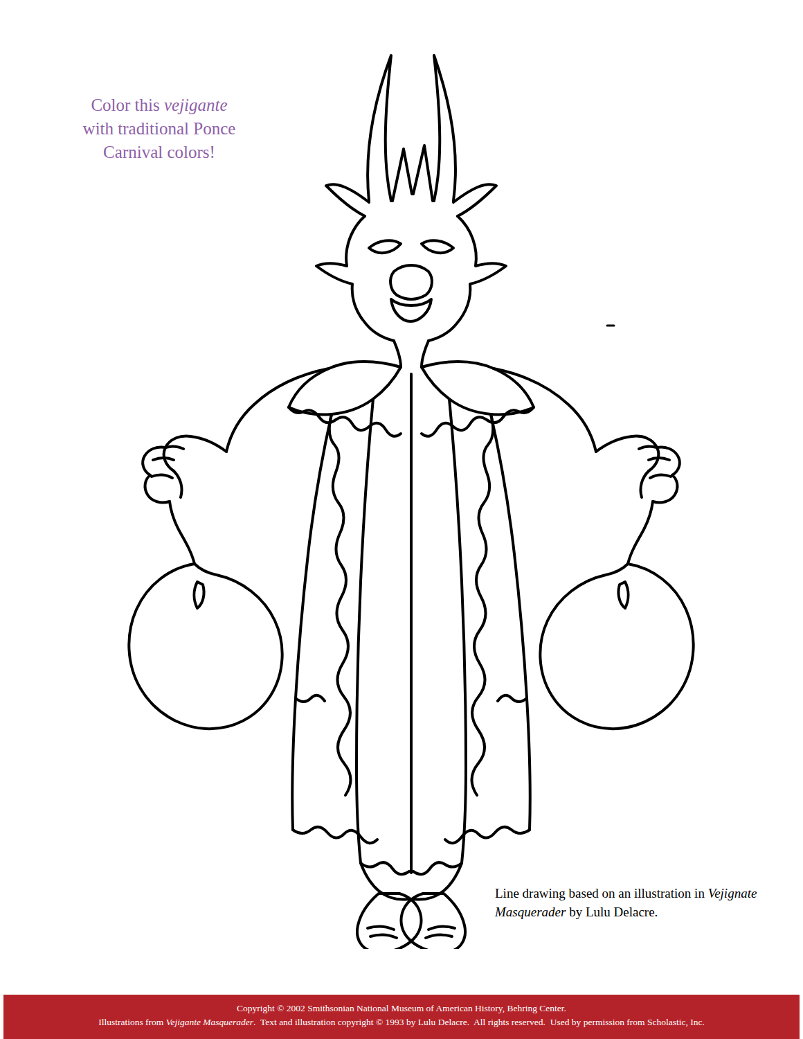Color this vejigante with traditional Ponce Carnival colors!
Line drawing based on an illustration in Vejignate Masquerader by Lulu Delacre.
Copyright © 2002 Smithsonian National Museum of American History, Behring Center.
Illustrations from Vejigante Masquerader. Text and illustration copyright © 1993 by Lulu Delacre. All rights reserved. Used by permission from Scholastic, Inc.